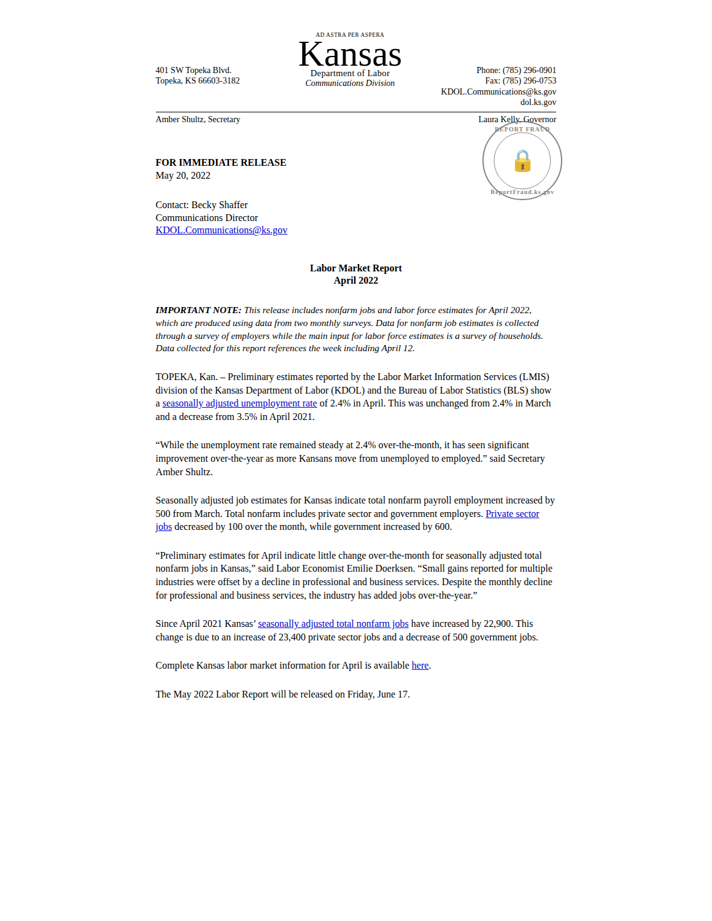401 SW Topeka Blvd.
Topeka, KS 66603-3182
AD ASTRA PER ASPERA Kansas Department of Labor Communications Division
Phone: (785) 296-0901
Fax: (785) 296-0753
KDOL.Communications@ks.gov
dol.ks.gov
Amber Shultz, Secretary
Laura Kelly, Governor
REPORT FRAUD
🔒
ReportFraud.ks.gov
FOR IMMEDIATE RELEASE
May 20, 2022
Contact: Becky Shaffer
Communications Director
KDOL.Communications@ks.gov
Labor Market Report
April 2022
IMPORTANT NOTE: This release includes nonfarm jobs and labor force estimates for April 2022, which are produced using data from two monthly surveys. Data for nonfarm job estimates is collected through a survey of employers while the main input for labor force estimates is a survey of households. Data collected for this report references the week including April 12.
TOPEKA, Kan. – Preliminary estimates reported by the Labor Market Information Services (LMIS) division of the Kansas Department of Labor (KDOL) and the Bureau of Labor Statistics (BLS) show a seasonally adjusted unemployment rate of 2.4% in April. This was unchanged from 2.4% in March and a decrease from 3.5% in April 2021.
“While the unemployment rate remained steady at 2.4% over-the-month, it has seen significant improvement over-the-year as more Kansans move from unemployed to employed.” said Secretary Amber Shultz.
Seasonally adjusted job estimates for Kansas indicate total nonfarm payroll employment increased by 500 from March. Total nonfarm includes private sector and government employers. Private sector jobs decreased by 100 over the month, while government increased by 600.
“Preliminary estimates for April indicate little change over-the-month for seasonally adjusted total nonfarm jobs in Kansas,” said Labor Economist Emilie Doerksen. “Small gains reported for multiple industries were offset by a decline in professional and business services. Despite the monthly decline for professional and business services, the industry has added jobs over-the-year.”
Since April 2021 Kansas’ seasonally adjusted total nonfarm jobs have increased by 22,900. This change is due to an increase of 23,400 private sector jobs and a decrease of 500 government jobs.
Complete Kansas labor market information for April is available here.
The May 2022 Labor Report will be released on Friday, June 17.